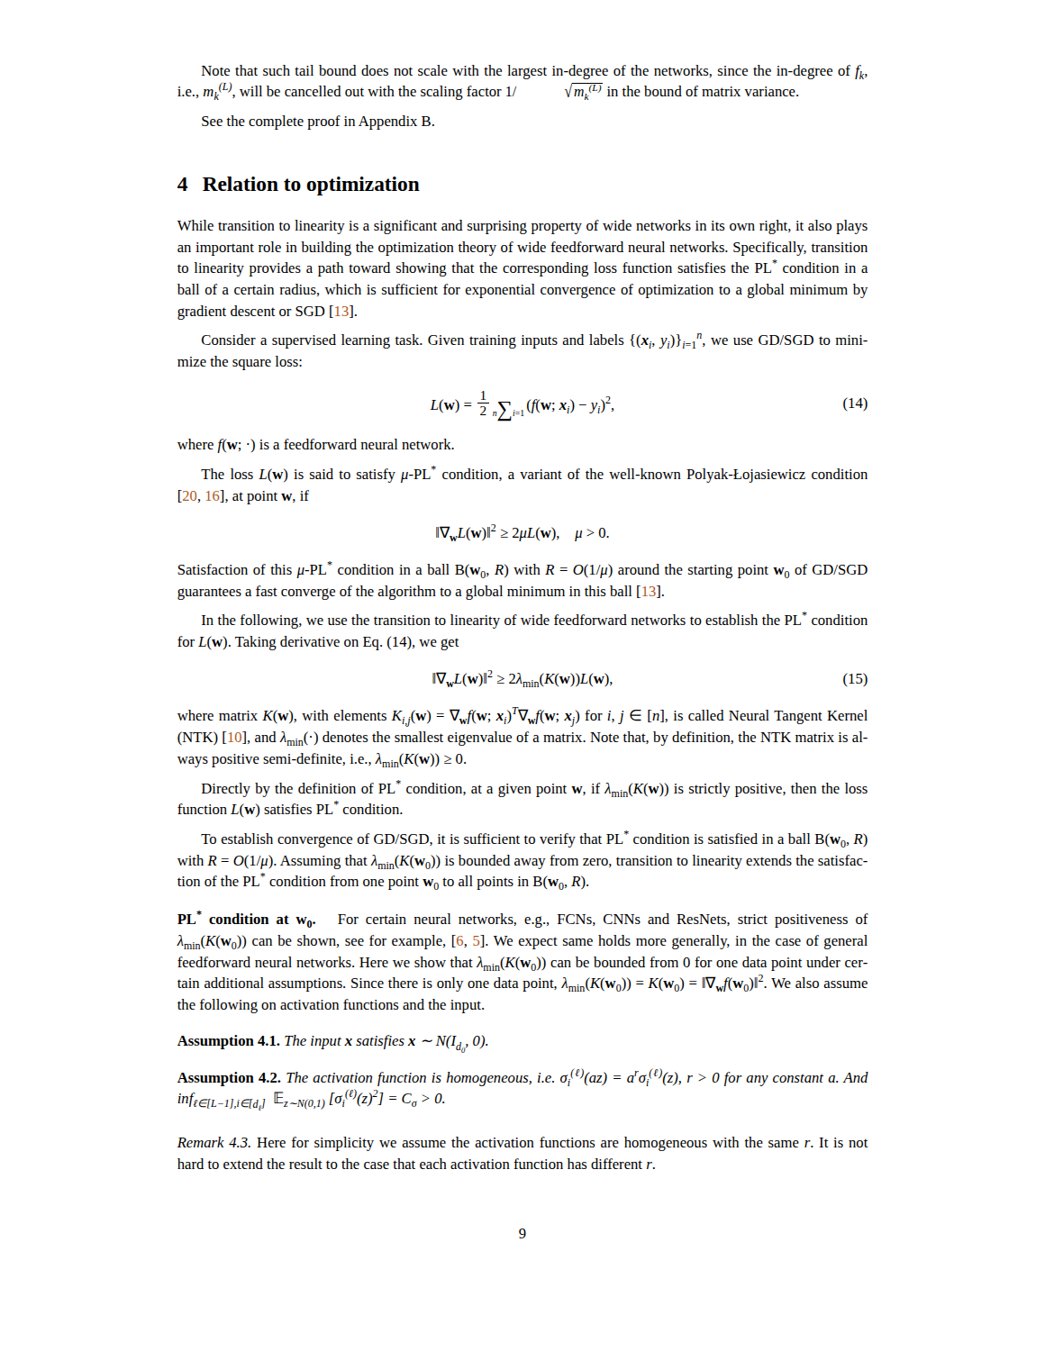Note that such tail bound does not scale with the largest in-degree of the networks, since the in-degree of fk, i.e., mk(L), will be cancelled out with the scaling factor 1/√mk(L) in the bound of matrix variance.
See the complete proof in Appendix B.
4 Relation to optimization
While transition to linearity is a significant and surprising property of wide networks in its own right, it also plays an important role in building the optimization theory of wide feedforward neural networks. Specifically, transition to linearity provides a path toward showing that the corresponding loss function satisfies the PL* condition in a ball of a certain radius, which is sufficient for exponential convergence of optimization to a global minimum by gradient descent or SGD [13].
Consider a supervised learning task. Given training inputs and labels {(xi, yi)}i=1n, we use GD/SGD to minimize the square loss:
L(w) = 12 n∑i=1(f(w; xi) − yi)2, (14)
where f(w; ·) is a feedforward neural network.
The loss L(w) is said to satisfy μ-PL* condition, a variant of the well-known Polyak-Łojasiewicz condition [20, 16], at point w, if
‖∇wL(w)‖2 ≥ 2μL(w), μ > 0.
Satisfaction of this μ-PL* condition in a ball B(w0, R) with R = O(1/μ) around the starting point w0 of GD/SGD guarantees a fast converge of the algorithm to a global minimum in this ball [13].
In the following, we use the transition to linearity of wide feedforward networks to establish the PL* condition for L(w). Taking derivative on Eq. (14), we get
‖∇wL(w)‖2 ≥ 2λmin(K(w))L(w), (15)
where matrix K(w), with elements Ki,j(w) = ∇wf(w; xi)T∇wf(w; xj) for i, j ∈ [n], is called Neural Tangent Kernel (NTK) [10], and λmin(·) denotes the smallest eigenvalue of a matrix. Note that, by definition, the NTK matrix is always positive semi-definite, i.e., λmin(K(w)) ≥ 0.
Directly by the definition of PL* condition, at a given point w, if λmin(K(w)) is strictly positive, then the loss function L(w) satisfies PL* condition.
To establish convergence of GD/SGD, it is sufficient to verify that PL* condition is satisfied in a ball B(w0, R) with R = O(1/μ). Assuming that λmin(K(w0)) is bounded away from zero, transition to linearity extends the satisfaction of the PL* condition from one point w0 to all points in B(w0, R).
PL* condition at w0. For certain neural networks, e.g., FCNs, CNNs and ResNets, strict positiveness of λmin(K(w0)) can be shown, see for example, [6, 5]. We expect same holds more generally, in the case of general feedforward neural networks. Here we show that λmin(K(w0)) can be bounded from 0 for one data point under certain additional assumptions. Since there is only one data point, λmin(K(w0)) = K(w0) = ‖∇wf(w0)‖2. We also assume the following on activation functions and the input.
Assumption 4.1. The input x satisfies x ∼ N(Id0, 0).
Assumption 4.2. The activation function is homogeneous, i.e. σi(ℓ)(az) = arσi(ℓ)(z), r > 0 for any constant a. And infℓ∈[L−1],i∈[dℓ] 𝔼z∼N(0,1) [σi(ℓ)(z)2] = Cσ > 0.
Remark 4.3. Here for simplicity we assume the activation functions are homogeneous with the same r. It is not hard to extend the result to the case that each activation function has different r.
9